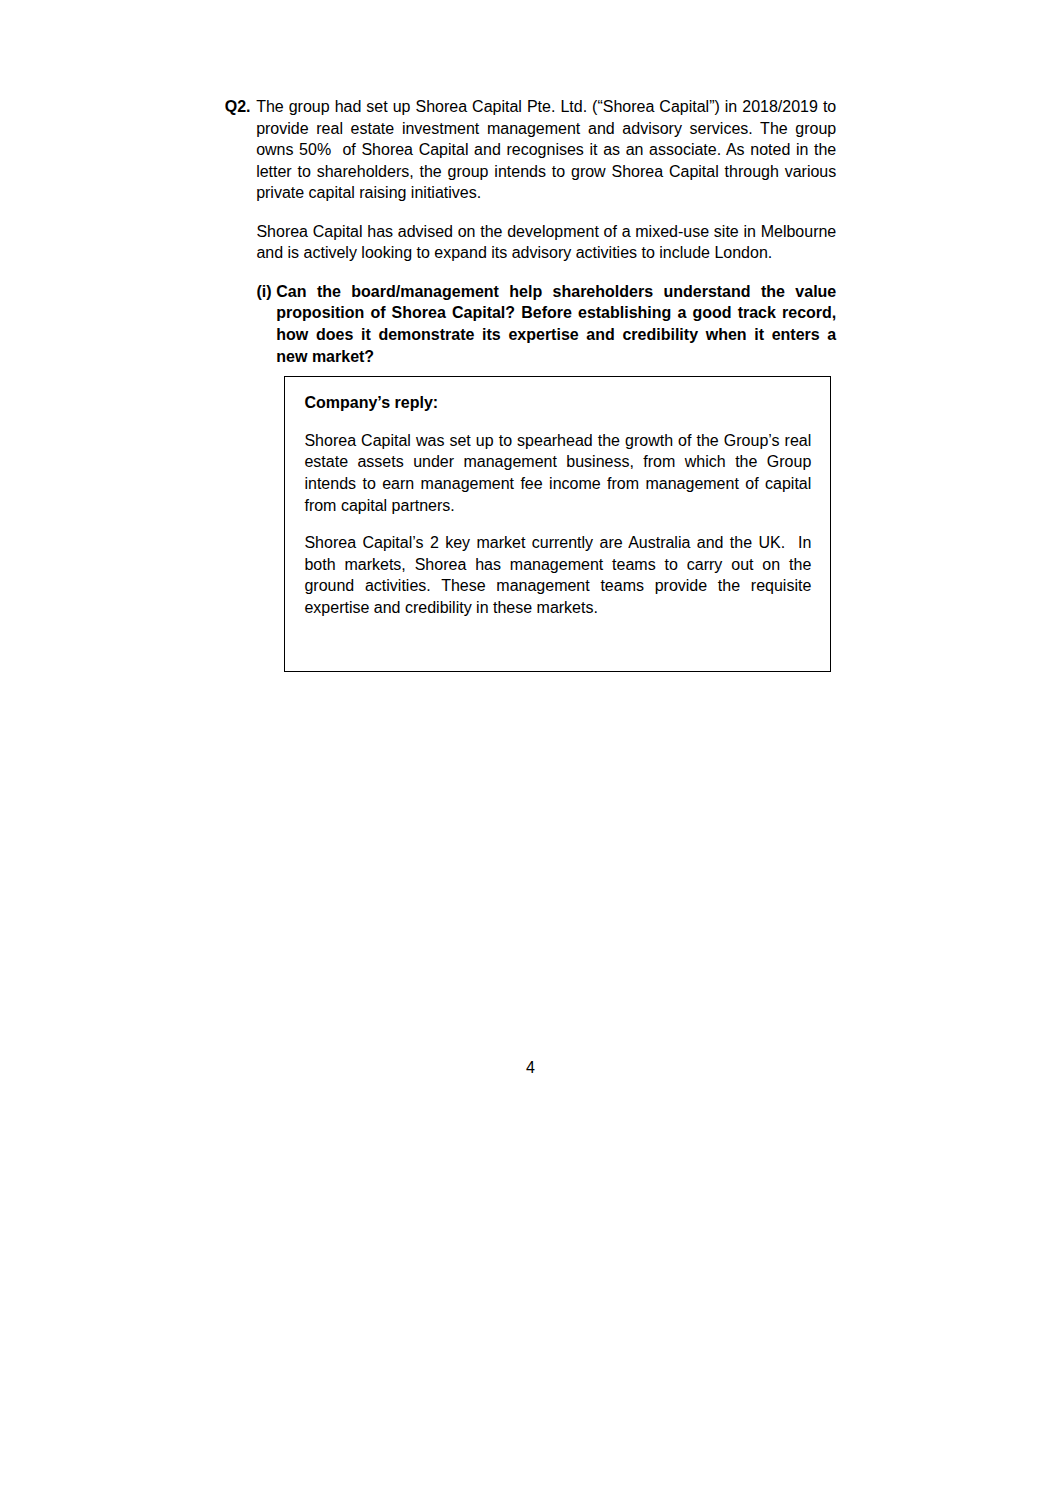Q2. The group had set up Shorea Capital Pte. Ltd. (“Shorea Capital”) in 2018/2019 to provide real estate investment management and advisory services. The group owns 50% of Shorea Capital and recognises it as an associate. As noted in the letter to shareholders, the group intends to grow Shorea Capital through various private capital raising initiatives.
Shorea Capital has advised on the development of a mixed-use site in Melbourne and is actively looking to expand its advisory activities to include London.
(i) Can the board/management help shareholders understand the value proposition of Shorea Capital? Before establishing a good track record, how does it demonstrate its expertise and credibility when it enters a new market?
Company’s reply:
Shorea Capital was set up to spearhead the growth of the Group’s real estate assets under management business, from which the Group intends to earn management fee income from management of capital from capital partners.
Shorea Capital’s 2 key market currently are Australia and the UK. In both markets, Shorea has management teams to carry out on the ground activities. These management teams provide the requisite expertise and credibility in these markets.
4